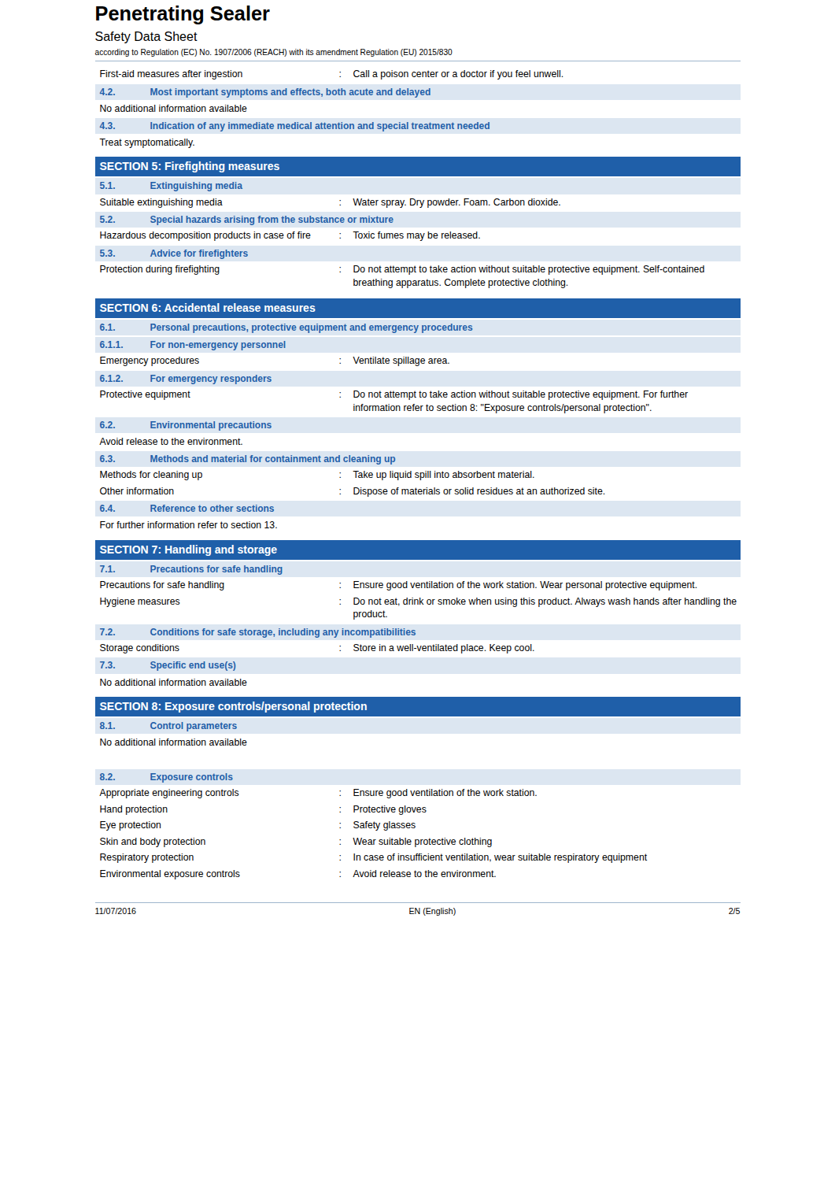Penetrating Sealer
Safety Data Sheet
according to Regulation (EC) No. 1907/2006 (REACH) with its amendment Regulation (EU) 2015/830
| First-aid measures after ingestion | : | Call a poison center or a doctor if you feel unwell. |
| 4.2. | Most important symptoms and effects, both acute and delayed |
No additional information available
| 4.3. | Indication of any immediate medical attention and special treatment needed |
Treat symptomatically.
SECTION 5: Firefighting measures
| 5.1. | Extinguishing media |
| Suitable extinguishing media | : | Water spray. Dry powder. Foam. Carbon dioxide. |
| 5.2. | Special hazards arising from the substance or mixture |
| Hazardous decomposition products in case of fire | : | Toxic fumes may be released. |
| 5.3. | Advice for firefighters |
| Protection during firefighting | : | Do not attempt to take action without suitable protective equipment. Self-contained breathing apparatus. Complete protective clothing. |
SECTION 6: Accidental release measures
| 6.1. | Personal precautions, protective equipment and emergency procedures |
| 6.1.1. | For non-emergency personnel |
| Emergency procedures | : | Ventilate spillage area. |
| 6.1.2. | For emergency responders |
| Protective equipment | : | Do not attempt to take action without suitable protective equipment. For further information refer to section 8: "Exposure controls/personal protection". |
| 6.2. | Environmental precautions |
Avoid release to the environment.
| 6.3. | Methods and material for containment and cleaning up |
| Methods for cleaning up | : | Take up liquid spill into absorbent material. |
| Other information | : | Dispose of materials or solid residues at an authorized site. |
| 6.4. | Reference to other sections |
For further information refer to section 13.
SECTION 7: Handling and storage
| 7.1. | Precautions for safe handling |
| Precautions for safe handling | : | Ensure good ventilation of the work station. Wear personal protective equipment. |
| Hygiene measures | : | Do not eat, drink or smoke when using this product. Always wash hands after handling the product. |
| 7.2. | Conditions for safe storage, including any incompatibilities |
| Storage conditions | : | Store in a well-ventilated place. Keep cool. |
| 7.3. | Specific end use(s) |
No additional information available
SECTION 8: Exposure controls/personal protection
| 8.1. | Control parameters |
No additional information available
| 8.2. | Exposure controls |
| Appropriate engineering controls | : | Ensure good ventilation of the work station. |
| Hand protection | : | Protective gloves |
| Eye protection | : | Safety glasses |
| Skin and body protection | : | Wear suitable protective clothing |
| Respiratory protection | : | In case of insufficient ventilation, wear suitable respiratory equipment |
| Environmental exposure controls | : | Avoid release to the environment. |
11/07/2016
EN (English)
2/5